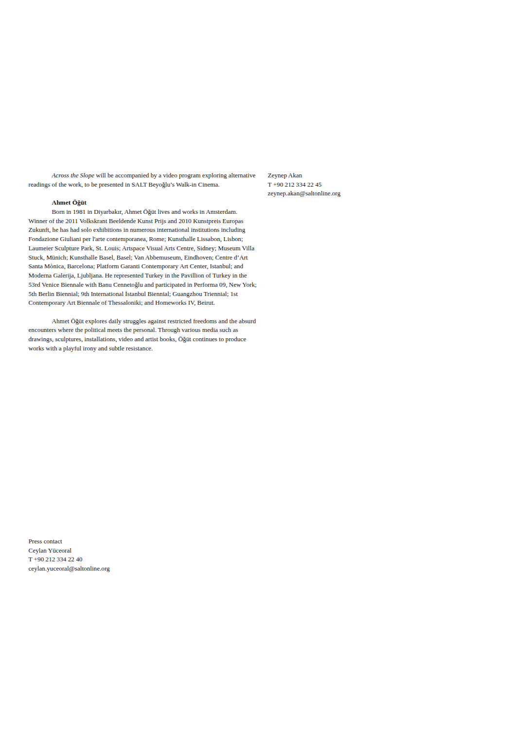Across the Slope will be accompanied by a video program exploring alternative readings of the work, to be presented in SALT Beyoğlu’s Walk-in Cinema.
Ahmet Öğüt
Born in 1981 in Diyarbakır, Ahmet Öğüt lives and works in Amsterdam. Winner of the 2011 Volkskrant Beeldende Kunst Prijs and 2010 Kunstpreis Europas Zukunft, he has had solo exhibitions in numerous international institutions including Fondazione Giuliani per l'arte contemporanea, Rome; Kunsthalle Lissabon, Lisbon; Laumeier Sculpture Park, St. Louis; Artspace Visual Arts Centre, Sidney; Museum Villa Stuck, Münich; Kunsthalle Basel, Basel; Van Abbemuseum, Eindhoven; Centre d’Art Santa Mònica, Barcelona; Platform Garanti Contemporary Art Center, Istanbul; and Moderna Galerija, Ljubljana. He represented Turkey in the Pavillion of Turkey in the 53rd Venice Biennale with Banu Cennetoğlu and participated in Performa 09, New York; 5th Berlin Biennial; 9th International İstanbul Biennial; Guangzhou Triennial; 1st Contemporary Art Biennale of Thessaloniki; and Homeworks IV, Beirut.
Ahmet Öğüt explores daily struggles against restricted freedoms and the absurd encounters where the political meets the personal. Through various media such as drawings, sculptures, installations, video and artist books, Öğüt continues to produce works with a playful irony and subtle resistance.
Zeynep Akan
T +90 212 334 22 45
zeynep.akan@saltonline.org
Press contact
Ceylan Yüceoral
T +90 212 334 22 40
ceylan.yuceoral@saltonline.org